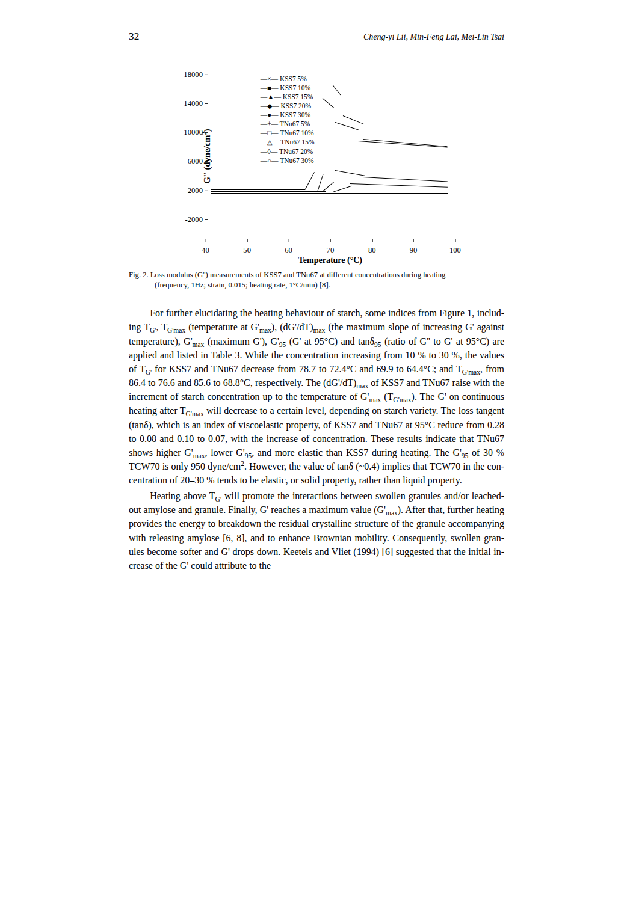32 Cheng-yi Lii, Min-Feng Lai, Mei-Lin Tsai
G'' (dyne/cm2) 18000 14000 10000 6000 2000 -2000 40 50 60 70 80 90 100 Temperature (°C)
—×— KSS7 5%
—■— KSS7 10%
—▲— KSS7 15%
—◆— KSS7 20%
—●— KSS7 30%
—+— TNu67 5%
—□— TNu67 10%
—△— TNu67 15%
—◊— TNu67 20%
—○— TNu67 30%
Fig. 2. Loss modulus (G'') measurements of KSS7 and TNu67 at different concentrations during heating (frequency, 1Hz; strain, 0.015; heating rate, 1°C/min) [8].
For further elucidating the heating behaviour of starch, some indices from Figure 1, including TG', TG'max (temperature at G'max), (dG'/dT)max (the maximum slope of increasing G' against temperature), G'max (maximum G'), G'95 (G' at 95°C) and tanδ95 (ratio of G'' to G' at 95°C) are applied and listed in Table 3. While the concentration increasing from 10 % to 30 %, the values of TG' for KSS7 and TNu67 decrease from 78.7 to 72.4°C and 69.9 to 64.4°C; and TG'max, from 86.4 to 76.6 and 85.6 to 68.8°C, respectively. The (dG'/dT)max of KSS7 and TNu67 raise with the increment of starch concentration up to the temperature of G'max (TG'max). The G' on continuous heating after TG'max will decrease to a certain level, depending on starch variety. The loss tangent (tanδ), which is an index of viscoelastic property, of KSS7 and TNu67 at 95°C reduce from 0.28 to 0.08 and 0.10 to 0.07, with the increase of concentration. These results indicate that TNu67 shows higher G'max, lower G'95, and more elastic than KSS7 during heating. The G'95 of 30 % TCW70 is only 950 dyne/cm2. However, the value of tanδ (~0.4) implies that TCW70 in the concentration of 20–30 % tends to be elastic, or solid property, rather than liquid property.
Heating above TG' will promote the interactions between swollen granules and/or leached-out amylose and granule. Finally, G' reaches a maximum value (G'max). After that, further heating provides the energy to breakdown the residual crystalline structure of the granule accompanying with releasing amylose [6, 8], and to enhance Brownian mobility. Consequently, swollen granules become softer and G' drops down. Keetels and Vliet (1994) [6] suggested that the initial increase of the G' could attribute to the